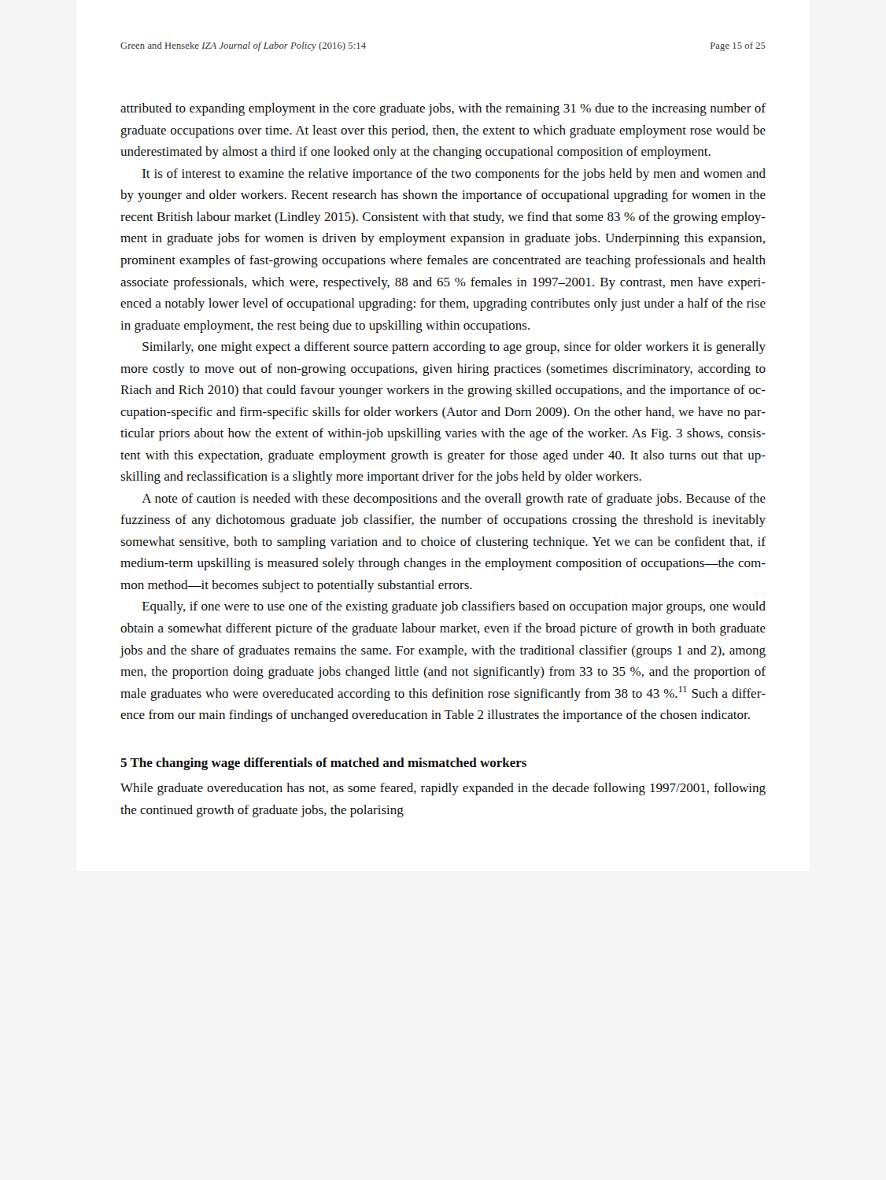Green and Henseke IZA Journal of Labor Policy (2016) 5:14 Page 15 of 25
attributed to expanding employment in the core graduate jobs, with the remaining 31 % due to the increasing number of graduate occupations over time. At least over this period, then, the extent to which graduate employment rose would be underestimated by almost a third if one looked only at the changing occupational composition of employment.
It is of interest to examine the relative importance of the two components for the jobs held by men and women and by younger and older workers. Recent research has shown the importance of occupational upgrading for women in the recent British labour market (Lindley 2015). Consistent with that study, we find that some 83 % of the growing employment in graduate jobs for women is driven by employment expansion in graduate jobs. Underpinning this expansion, prominent examples of fast-growing occupations where females are concentrated are teaching professionals and health associate professionals, which were, respectively, 88 and 65 % females in 1997–2001. By contrast, men have experienced a notably lower level of occupational upgrading: for them, upgrading contributes only just under a half of the rise in graduate employment, the rest being due to upskilling within occupations.
Similarly, one might expect a different source pattern according to age group, since for older workers it is generally more costly to move out of non-growing occupations, given hiring practices (sometimes discriminatory, according to Riach and Rich 2010) that could favour younger workers in the growing skilled occupations, and the importance of occupation-specific and firm-specific skills for older workers (Autor and Dorn 2009). On the other hand, we have no particular priors about how the extent of within-job upskilling varies with the age of the worker. As Fig. 3 shows, consistent with this expectation, graduate employment growth is greater for those aged under 40. It also turns out that upskilling and reclassification is a slightly more important driver for the jobs held by older workers.
A note of caution is needed with these decompositions and the overall growth rate of graduate jobs. Because of the fuzziness of any dichotomous graduate job classifier, the number of occupations crossing the threshold is inevitably somewhat sensitive, both to sampling variation and to choice of clustering technique. Yet we can be confident that, if medium-term upskilling is measured solely through changes in the employment composition of occupations—the common method—it becomes subject to potentially substantial errors.
Equally, if one were to use one of the existing graduate job classifiers based on occupation major groups, one would obtain a somewhat different picture of the graduate labour market, even if the broad picture of growth in both graduate jobs and the share of graduates remains the same. For example, with the traditional classifier (groups 1 and 2), among men, the proportion doing graduate jobs changed little (and not significantly) from 33 to 35 %, and the proportion of male graduates who were overeducated according to this definition rose significantly from 38 to 43 %.11 Such a difference from our main findings of unchanged overeducation in Table 2 illustrates the importance of the chosen indicator.
5 The changing wage differentials of matched and mismatched workers
While graduate overeducation has not, as some feared, rapidly expanded in the decade following 1997/2001, following the continued growth of graduate jobs, the polarising